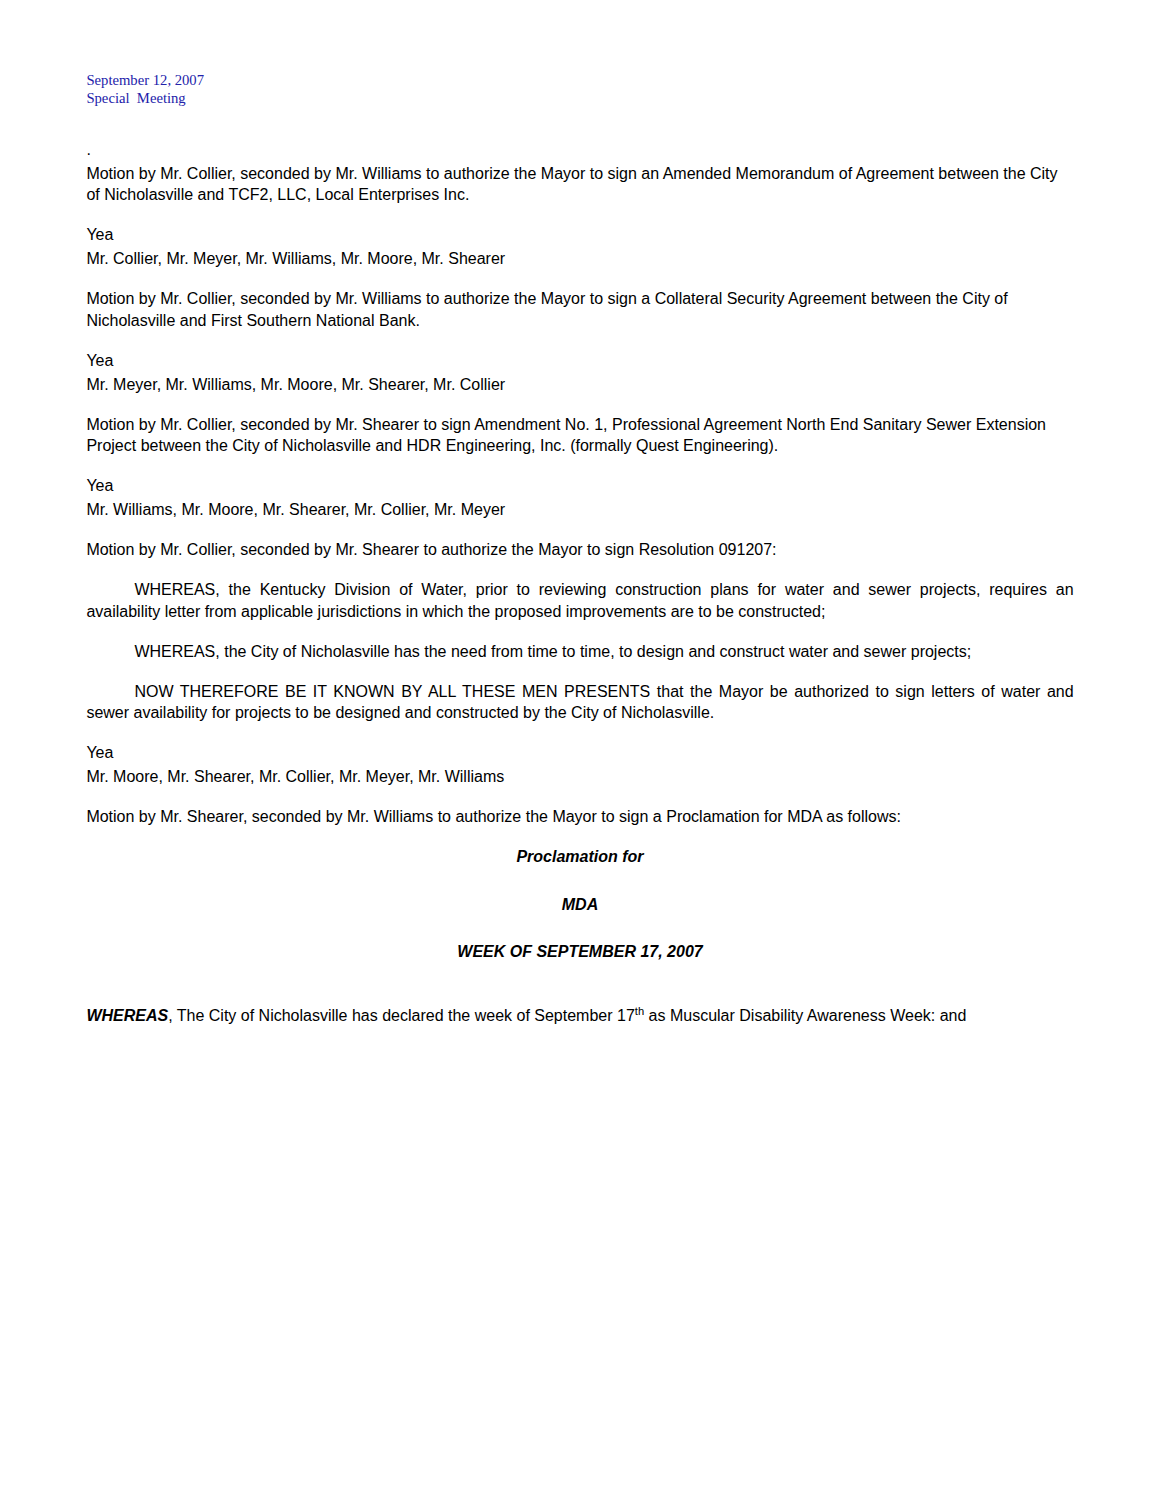September 12, 2007
Special Meeting
.
Motion by Mr. Collier, seconded by Mr. Williams to authorize the Mayor to sign an Amended Memorandum of Agreement between the City of Nicholasville and TCF2, LLC, Local Enterprises Inc.
Yea
Mr. Collier, Mr. Meyer, Mr. Williams, Mr. Moore, Mr. Shearer
Motion by Mr. Collier, seconded by Mr. Williams to authorize the Mayor to sign a Collateral Security Agreement between the City of Nicholasville and First Southern National Bank.
Yea
Mr. Meyer, Mr. Williams, Mr. Moore, Mr. Shearer, Mr. Collier
Motion by Mr. Collier, seconded by Mr. Shearer to sign Amendment No. 1, Professional Agreement North End Sanitary Sewer Extension Project between the City of Nicholasville and HDR Engineering, Inc. (formally Quest Engineering).
Yea
Mr. Williams, Mr. Moore, Mr. Shearer, Mr. Collier, Mr. Meyer
Motion by Mr. Collier, seconded by Mr. Shearer to authorize the Mayor to sign Resolution 091207:
WHEREAS, the Kentucky Division of Water, prior to reviewing construction plans for water and sewer projects, requires an availability letter from applicable jurisdictions in which the proposed improvements are to be constructed;
WHEREAS, the City of Nicholasville has the need from time to time, to design and construct water and sewer projects;
NOW THEREFORE BE IT KNOWN BY ALL THESE MEN PRESENTS that the Mayor be authorized to sign letters of water and sewer availability for projects to be designed and constructed by the City of Nicholasville.
Yea
Mr. Moore, Mr. Shearer, Mr. Collier, Mr. Meyer, Mr. Williams
Motion by Mr. Shearer, seconded by Mr. Williams to authorize the Mayor to sign a Proclamation for MDA as follows:
Proclamation for
MDA
WEEK OF SEPTEMBER 17, 2007
WHEREAS, The City of Nicholasville has declared the week of September 17th as Muscular Disability Awareness Week: and